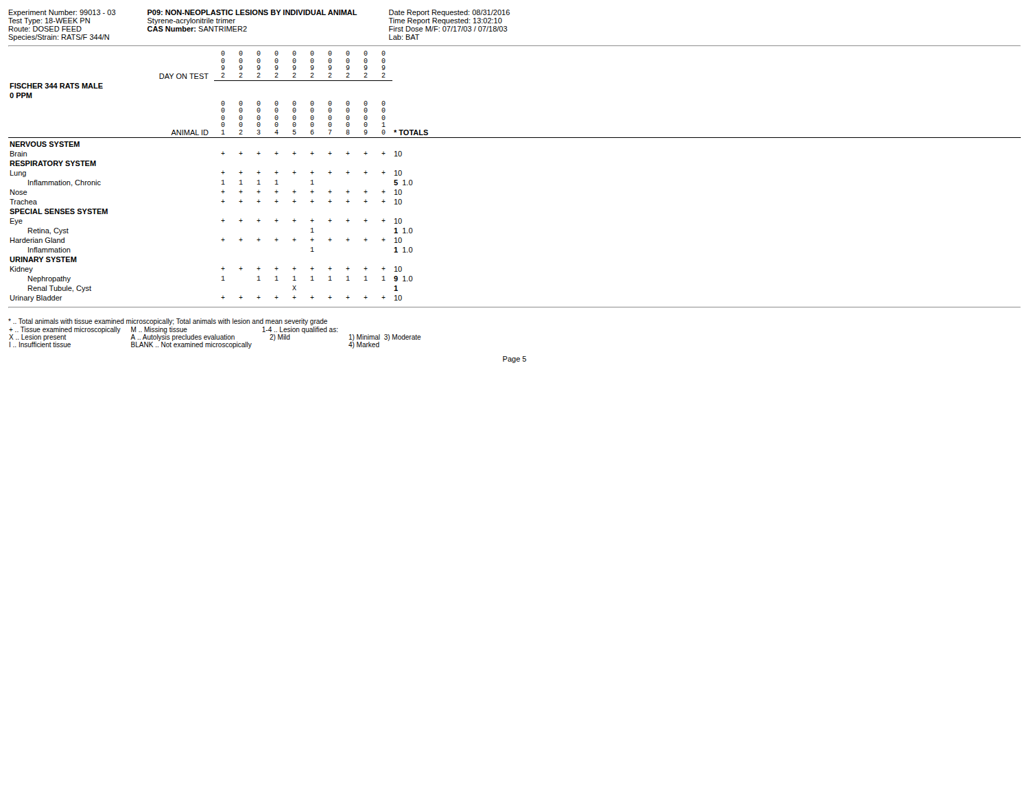| Experiment Number: 99013 - 03 Test Type: 18-WEEK PN Route: DOSED FEED Species/Strain: RATS/F 344/N | P09: NON-NEOPLASTIC LESIONS BY INDIVIDUAL ANIMAL Styrene-acrylonitrile trimer CAS Number: SANTRIMER2 | Date Report Requested: 08/31/2016 Time Report Requested: 13:02:10 First Dose M/F: 07/17/03 / 07/18/03 Lab: BAT |
| DAY ON TEST | 0 0 9 2 | 0 0 9 2 | 0 0 9 2 | 0 0 9 2 | 0 0 9 2 | 0 0 9 2 | 0 0 9 2 | 0 0 9 2 | 0 0 9 2 | 0 0 9 2 | |
| FISCHER 344 RATS MALE | | |
| 0 PPM | | |
| ANIMAL ID | 0 0 0 0 1 | 0 0 0 0 2 | 0 0 0 0 3 | 0 0 0 0 4 | 0 0 0 0 5 | 0 0 0 0 6 | 0 0 0 0 7 | 0 0 0 0 8 | 0 0 0 0 9 | 0 0 0 1 0 | * TOTALS |
| NERVOUS SYSTEM | |
| Brain | + | + | + | + | + | + | + | + | + | + | 10 |
| RESPIRATORY SYSTEM | |
| Lung | + | + | + | + | + | + | + | + | + | + | 10 |
| Inflammation, Chronic | 1 | 1 | 1 | 1 | | 1 | | | | | 5 1.0 |
| Nose | + | + | + | + | + | + | + | + | + | + | 10 |
| Trachea | + | + | + | + | + | + | + | + | + | + | 10 |
| SPECIAL SENSES SYSTEM | |
| Eye | + | + | + | + | + | + | + | + | + | + | 10 |
| Retina, Cyst | | | | | | 1 | | | | | 1 1.0 |
| Harderian Gland | + | + | + | + | + | + | + | + | + | + | 10 |
| Inflammation | | | | | | 1 | | | | | 1 1.0 |
| URINARY SYSTEM | |
| Kidney | + | + | + | + | + | + | + | + | + | + | 10 |
| Nephropathy | 1 | | 1 | 1 | 1 | 1 | 1 | 1 | 1 | 1 | 9 1.0 |
| Renal Tubule, Cyst | | | | | X | | | | | | 1 |
| Urinary Bladder | + | + | + | + | + | + | + | + | + | + | 10 |
* .. Total animals with tissue examined microscopically; Total animals with lesion and mean severity grade
| + .. Tissue examined microscopically X .. Lesion present I .. Insufficient tissue | M .. Missing tissue A .. Autolysis precludes evaluation BLANK .. Not examined microscopically | 1-4 .. Lesion qualified as: 2) Mild | 1) Minimal 3) Moderate 4) Marked |
Page 5